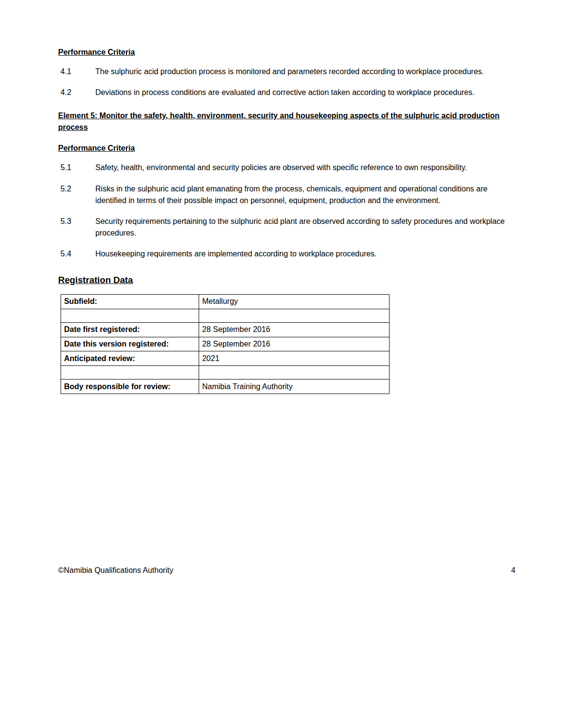Performance Criteria
4.1
The sulphuric acid production process is monitored and parameters recorded according to workplace procedures.
4.2
Deviations in process conditions are evaluated and corrective action taken according to workplace procedures.
Element 5: Monitor the safety, health, environment, security and housekeeping aspects of the sulphuric acid production process
Performance Criteria
5.1
Safety, health, environmental and security policies are observed with specific reference to own responsibility.
5.2
Risks in the sulphuric acid plant emanating from the process, chemicals, equipment and operational conditions are identified in terms of their possible impact on personnel, equipment, production and the environment.
5.3
Security requirements pertaining to the sulphuric acid plant are observed according to safety procedures and workplace procedures.
5.4
Housekeeping requirements are implemented according to workplace procedures.
Registration Data
| Subfield: | Metallurgy |
| Date first registered: | 28 September 2016 |
| Date this version registered: | 28 September 2016 |
| Anticipated review: | 2021 |
| Body responsible for review: | Namibia Training Authority |
©Namibia Qualifications Authority 4